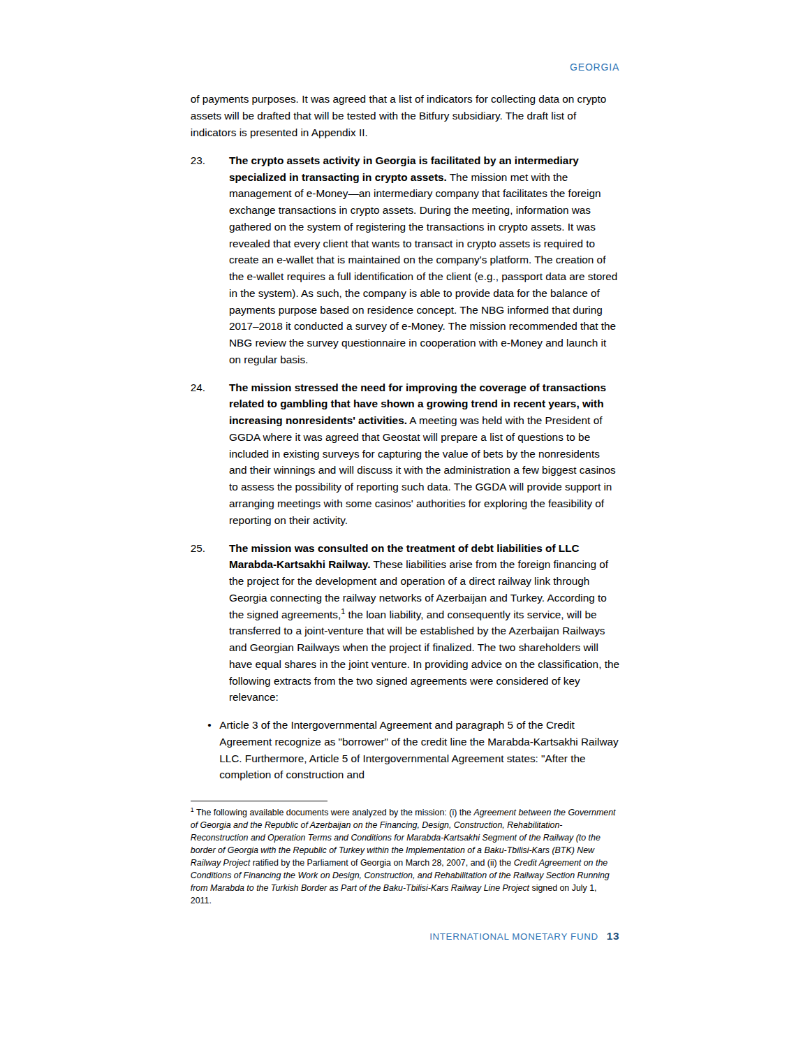GEORGIA
of payments purposes. It was agreed that a list of indicators for collecting data on crypto assets will be drafted that will be tested with the Bitfury subsidiary. The draft list of indicators is presented in Appendix II.
23.
The crypto assets activity in Georgia is facilitated by an intermediary specialized in transacting in crypto assets. The mission met with the management of e-Money—an intermediary company that facilitates the foreign exchange transactions in crypto assets. During the meeting, information was gathered on the system of registering the transactions in crypto assets. It was revealed that every client that wants to transact in crypto assets is required to create an e-wallet that is maintained on the company's platform. The creation of the e-wallet requires a full identification of the client (e.g., passport data are stored in the system). As such, the company is able to provide data for the balance of payments purpose based on residence concept. The NBG informed that during 2017–2018 it conducted a survey of e-Money. The mission recommended that the NBG review the survey questionnaire in cooperation with e-Money and launch it on regular basis.
24.
The mission stressed the need for improving the coverage of transactions related to gambling that have shown a growing trend in recent years, with increasing nonresidents' activities. A meeting was held with the President of GGDA where it was agreed that Geostat will prepare a list of questions to be included in existing surveys for capturing the value of bets by the nonresidents and their winnings and will discuss it with the administration a few biggest casinos to assess the possibility of reporting such data. The GGDA will provide support in arranging meetings with some casinos' authorities for exploring the feasibility of reporting on their activity.
25.
The mission was consulted on the treatment of debt liabilities of LLC Marabda-Kartsakhi Railway. These liabilities arise from the foreign financing of the project for the development and operation of a direct railway link through Georgia connecting the railway networks of Azerbaijan and Turkey. According to the signed agreements,1 the loan liability, and consequently its service, will be transferred to a joint-venture that will be established by the Azerbaijan Railways and Georgian Railways when the project if finalized. The two shareholders will have equal shares in the joint venture. In providing advice on the classification, the following extracts from the two signed agreements were considered of key relevance:
Article 3 of the Intergovernmental Agreement and paragraph 5 of the Credit Agreement recognize as "borrower" of the credit line the Marabda-Kartsakhi Railway LLC. Furthermore, Article 5 of Intergovernmental Agreement states: "After the completion of construction and
1 The following available documents were analyzed by the mission: (i) the Agreement between the Government of Georgia and the Republic of Azerbaijan on the Financing, Design, Construction, Rehabilitation-Reconstruction and Operation Terms and Conditions for Marabda-Kartsakhi Segment of the Railway (to the border of Georgia with the Republic of Turkey within the Implementation of a Baku-Tbilisi-Kars (BTK) New Railway Project ratified by the Parliament of Georgia on March 28, 2007, and (ii) the Credit Agreement on the Conditions of Financing the Work on Design, Construction, and Rehabilitation of the Railway Section Running from Marabda to the Turkish Border as Part of the Baku-Tbilisi-Kars Railway Line Project signed on July 1, 2011.
INTERNATIONAL MONETARY FUND 13